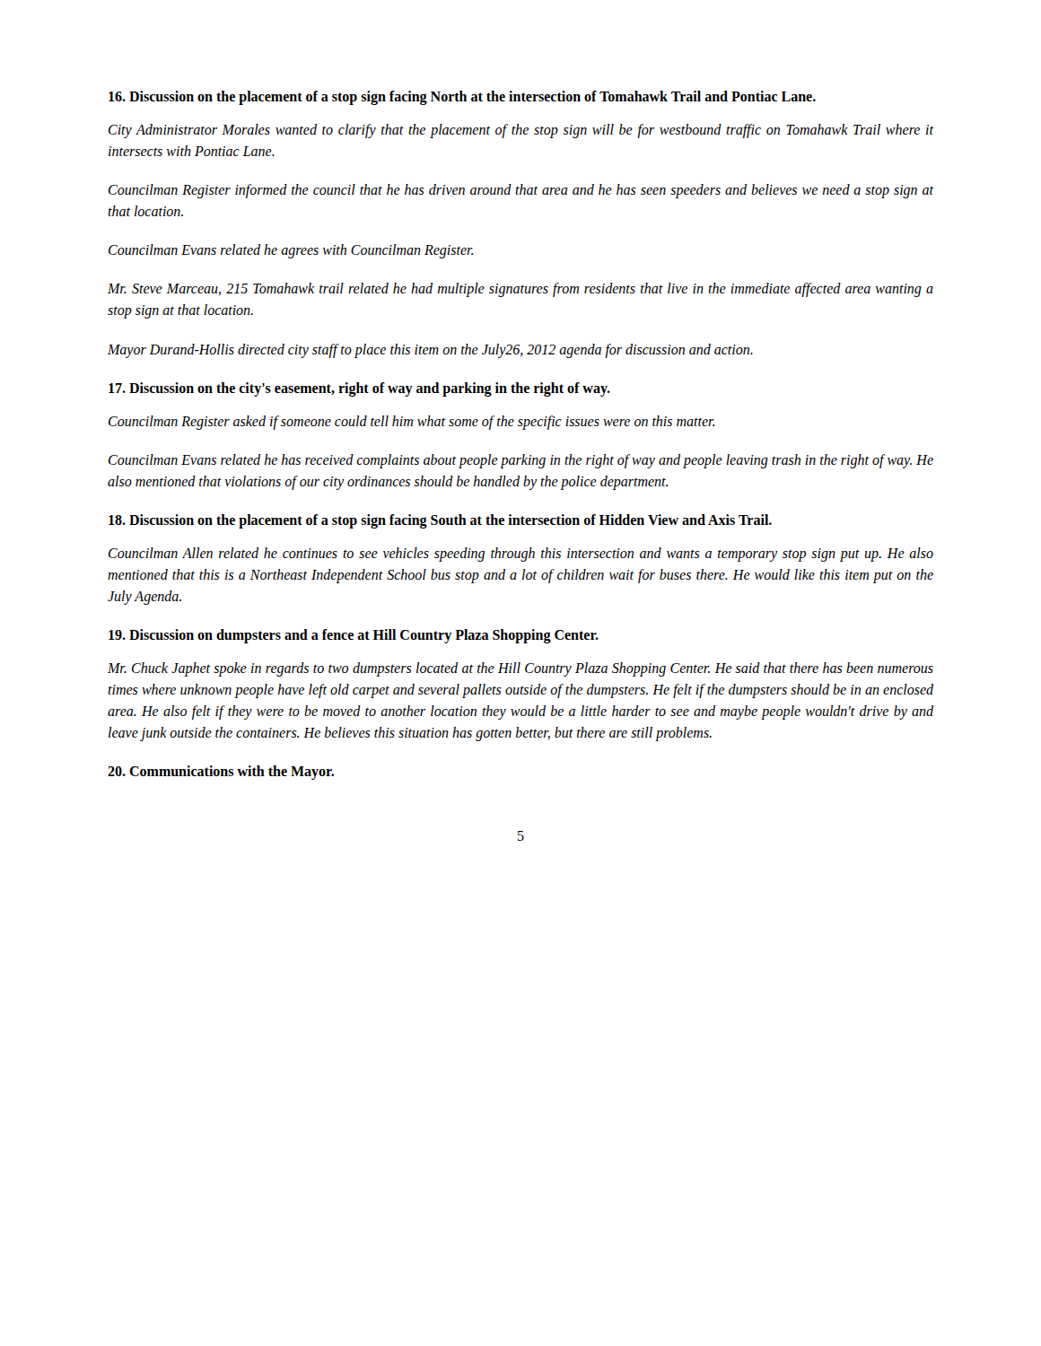16. Discussion on the placement of a stop sign facing North at the intersection of Tomahawk Trail and Pontiac Lane.
City Administrator Morales wanted to clarify that the placement of the stop sign will be for westbound traffic on Tomahawk Trail where it intersects with Pontiac Lane.
Councilman Register informed the council that he has driven around that area and he has seen speeders and believes we need a stop sign at that location.
Councilman Evans related he agrees with Councilman Register.
Mr. Steve Marceau, 215 Tomahawk trail related he had multiple signatures from residents that live in the immediate affected area wanting a stop sign at that location.
Mayor Durand-Hollis directed city staff to place this item on the July26, 2012 agenda for discussion and action.
17. Discussion on the city's easement, right of way and parking in the right of way.
Councilman Register asked if someone could tell him what some of the specific issues were on this matter.
Councilman Evans related he has received complaints about people parking in the right of way and people leaving trash in the right of way. He also mentioned that violations of our city ordinances should be handled by the police department.
18. Discussion on the placement of a stop sign facing South at the intersection of Hidden View and Axis Trail.
Councilman Allen related he continues to see vehicles speeding through this intersection and wants a temporary stop sign put up. He also mentioned that this is a Northeast Independent School bus stop and a lot of children wait for buses there. He would like this item put on the July Agenda.
19. Discussion on dumpsters and a fence at Hill Country Plaza Shopping Center.
Mr. Chuck Japhet spoke in regards to two dumpsters located at the Hill Country Plaza Shopping Center. He said that there has been numerous times where unknown people have left old carpet and several pallets outside of the dumpsters. He felt if the dumpsters should be in an enclosed area. He also felt if they were to be moved to another location they would be a little harder to see and maybe people wouldn't drive by and leave junk outside the containers. He believes this situation has gotten better, but there are still problems.
20. Communications with the Mayor.
5